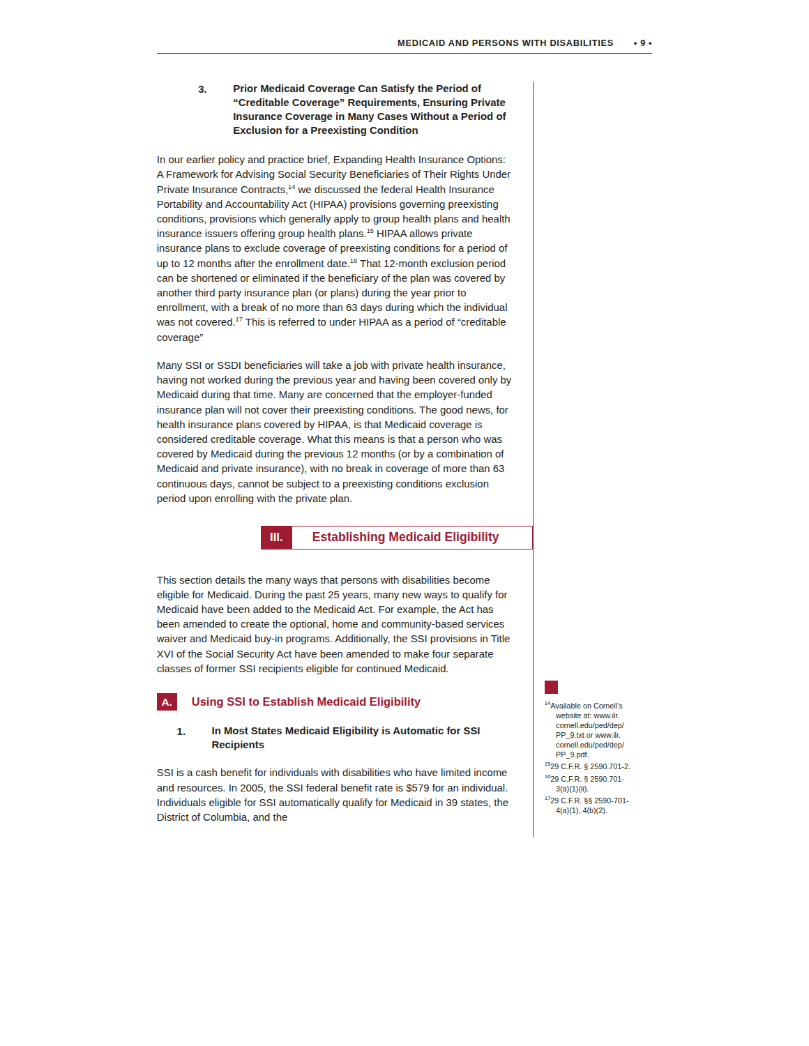Medicaid and Persons with Disabilities
• 9 •
3.
Prior Medicaid Coverage Can Satisfy the Period of “Creditable Coverage” Requirements, Ensuring Private Insurance Coverage in Many Cases Without a Period of Exclusion for a Preexisting Condition
In our earlier policy and practice brief, Expanding Health Insurance Options: A Framework for Advising Social Security Beneficiaries of Their Rights Under Private Insurance Contracts,14 we discussed the federal Health Insurance Portability and Accountability Act (HIPAA) provisions governing preexisting conditions, provisions which generally apply to group health plans and health insurance issuers offering group health plans.15 HIPAA allows private insurance plans to exclude coverage of preexisting conditions for a period of up to 12 months after the enrollment date.16 That 12-month exclusion period can be shortened or eliminated if the beneficiary of the plan was covered by another third party insurance plan (or plans) during the year prior to enrollment, with a break of no more than 63 days during which the individual was not covered.17 This is referred to under HIPAA as a period of “creditable coverage”
Many SSI or SSDI beneficiaries will take a job with private health insurance, having not worked during the previous year and having been covered only by Medicaid during that time. Many are concerned that the employer-funded insurance plan will not cover their preexisting conditions. The good news, for health insurance plans covered by HIPAA, is that Medicaid coverage is considered creditable coverage. What this means is that a person who was covered by Medicaid during the previous 12 months (or by a combination of Medicaid and private insurance), with no break in coverage of more than 63 continuous days, cannot be subject to a preexisting conditions exclusion period upon enrolling with the private plan.
III.
Establishing Medicaid Eligibility
This section details the many ways that persons with disabilities become eligible for Medicaid. During the past 25 years, many new ways to qualify for Medicaid have been added to the Medicaid Act. For example, the Act has been amended to create the optional, home and community-based services waiver and Medicaid buy-in programs. Additionally, the SSI provisions in Title XVI of the Social Security Act have been amended to make four separate classes of former SSI recipients eligible for continued Medicaid.
A.
Using SSI to Establish Medicaid Eligibility
1.
In Most States Medicaid Eligibility is Automatic for SSI Recipients
SSI is a cash benefit for individuals with disabilities who have limited income and resources. In 2005, the SSI federal benefit rate is $579 for an individual. Individuals eligible for SSI automatically qualify for Medicaid in 39 states, the District of Columbia, and the
14Available on Cornell’swebsite at: www.ilr. cornell.edu/ped/dep/PP_9.txt or www.ilr. cornell.edu/ped/dep/PP_9.pdf.
1529 C.F.R. § 2590.701-2.
1629 C.F.R. § 2590.701-3(a)(1)(ii).
1729 C.F.R. §§ 2590-701-4(a)(1), 4(b)(2).